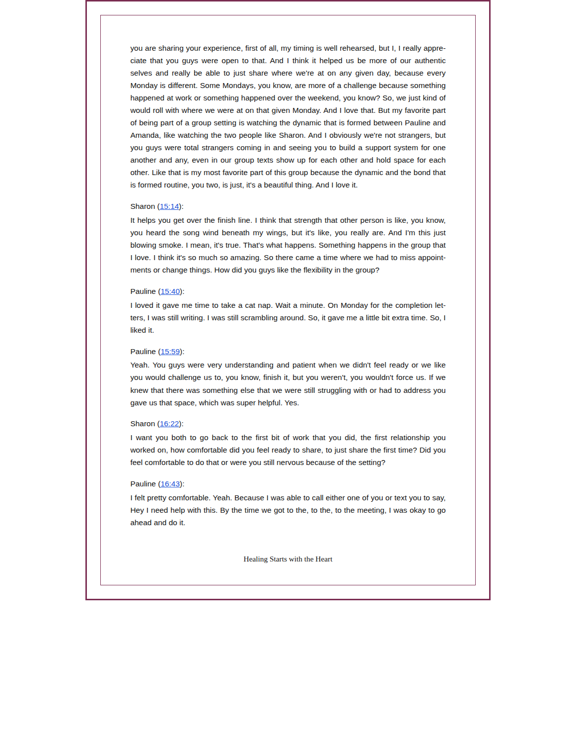you are sharing your experience, first of all, my timing is well rehearsed, but I, I really appreciate that you guys were open to that. And I think it helped us be more of our authentic selves and really be able to just share where we're at on any given day, because every Monday is different. Some Mondays, you know, are more of a challenge because something happened at work or something happened over the weekend, you know? So, we just kind of would roll with where we were at on that given Monday. And I love that. But my favorite part of being part of a group setting is watching the dynamic that is formed between Pauline and Amanda, like watching the two people like Sharon. And I obviously we're not strangers, but you guys were total strangers coming in and seeing you to build a support system for one another and any, even in our group texts show up for each other and hold space for each other. Like that is my most favorite part of this group because the dynamic and the bond that is formed routine, you two, is just, it's a beautiful thing. And I love it.
Sharon (15:14):
It helps you get over the finish line. I think that strength that other person is like, you know, you heard the song wind beneath my wings, but it's like, you really are. And I'm this just blowing smoke. I mean, it's true. That's what happens. Something happens in the group that I love. I think it's so much so amazing. So there came a time where we had to miss appointments or change things. How did you guys like the flexibility in the group?
Pauline (15:40):
I loved it gave me time to take a cat nap. Wait a minute. On Monday for the completion letters, I was still writing. I was still scrambling around. So, it gave me a little bit extra time. So, I liked it.
Pauline (15:59):
Yeah. You guys were very understanding and patient when we didn't feel ready or we like you would challenge us to, you know, finish it, but you weren't, you wouldn't force us. If we knew that there was something else that we were still struggling with or had to address you gave us that space, which was super helpful. Yes.
Sharon (16:22):
I want you both to go back to the first bit of work that you did, the first relationship you worked on, how comfortable did you feel ready to share, to just share the first time? Did you feel comfortable to do that or were you still nervous because of the setting?
Pauline (16:43):
I felt pretty comfortable. Yeah. Because I was able to call either one of you or text you to say, Hey I need help with this. By the time we got to the, to the, to the meeting, I was okay to go ahead and do it.
Healing Starts with the Heart